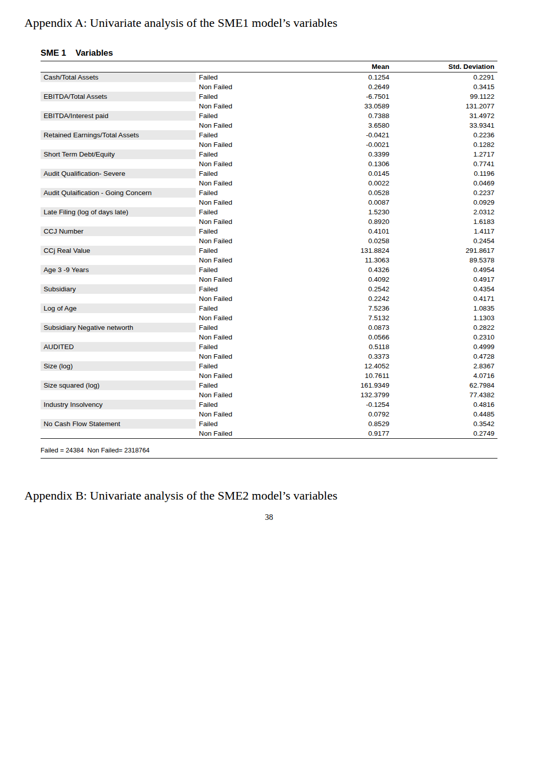Appendix A: Univariate analysis of the SME1 model’s variables
SME 1 Variables
| | | Mean | Std. Deviation |
| --- | --- | --- | --- |
| Cash/Total Assets | Failed | 0.1254 | 0.2291 |
| | Non Failed | 0.2649 | 0.3415 |
| EBITDA/Total Assets | Failed | -6.7501 | 99.1122 |
| | Non Failed | 33.0589 | 131.2077 |
| EBITDA/Interest paid | Failed | 0.7388 | 31.4972 |
| | Non Failed | 3.6580 | 33.9341 |
| Retained Earnings/Total Assets | Failed | -0.0421 | 0.2236 |
| | Non Failed | -0.0021 | 0.1282 |
| Short Term Debt/Equity | Failed | 0.3399 | 1.2717 |
| | Non Failed | 0.1306 | 0.7741 |
| Audit Qualification- Severe | Failed | 0.0145 | 0.1196 |
| | Non Failed | 0.0022 | 0.0469 |
| Audit Qulaification - Going Concern | Failed | 0.0528 | 0.2237 |
| | Non Failed | 0.0087 | 0.0929 |
| Late Filing (log of days late) | Failed | 1.5230 | 2.0312 |
| | Non Failed | 0.8920 | 1.6183 |
| CCJ Number | Failed | 0.4101 | 1.4117 |
| | Non Failed | 0.0258 | 0.2454 |
| CCj Real Value | Failed | 131.8824 | 291.8617 |
| | Non Failed | 11.3063 | 89.5378 |
| Age 3 -9 Years | Failed | 0.4326 | 0.4954 |
| | Non Failed | 0.4092 | 0.4917 |
| Subsidiary | Failed | 0.2542 | 0.4354 |
| | Non Failed | 0.2242 | 0.4171 |
| Log of Age | Failed | 7.5236 | 1.0835 |
| | Non Failed | 7.5132 | 1.1303 |
| Subsidiary Negative networth | Failed | 0.0873 | 0.2822 |
| | Non Failed | 0.0566 | 0.2310 |
| AUDITED | Failed | 0.5118 | 0.4999 |
| | Non Failed | 0.3373 | 0.4728 |
| Size (log) | Failed | 12.4052 | 2.8367 |
| | Non Failed | 10.7611 | 4.0716 |
| Size squared (log) | Failed | 161.9349 | 62.7984 |
| | Non Failed | 132.3799 | 77.4382 |
| Industry Insolvency | Failed | -0.1254 | 0.4816 |
| | Non Failed | 0.0792 | 0.4485 |
| No Cash Flow Statement | Failed | 0.8529 | 0.3542 |
| | Non Failed | 0.9177 | 0.2749 |
Failed = 24384 Non Failed= 2318764
Appendix B: Univariate analysis of the SME2 model’s variables
38